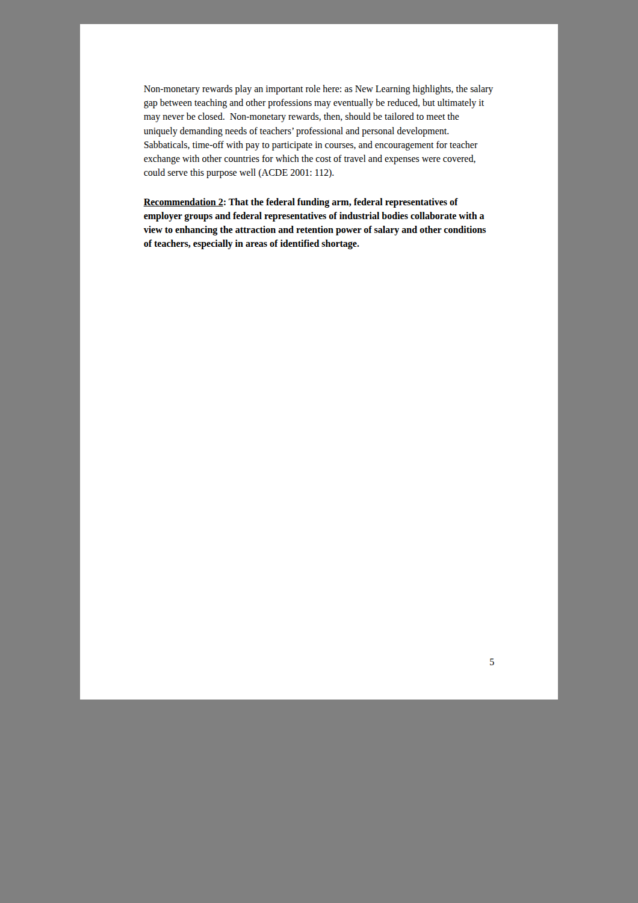Non-monetary rewards play an important role here: as New Learning highlights, the salary gap between teaching and other professions may eventually be reduced, but ultimately it may never be closed. Non-monetary rewards, then, should be tailored to meet the uniquely demanding needs of teachers’ professional and personal development. Sabbaticals, time-off with pay to participate in courses, and encouragement for teacher exchange with other countries for which the cost of travel and expenses were covered, could serve this purpose well (ACDE 2001: 112).
Recommendation 2: That the federal funding arm, federal representatives of employer groups and federal representatives of industrial bodies collaborate with a view to enhancing the attraction and retention power of salary and other conditions of teachers, especially in areas of identified shortage.
5